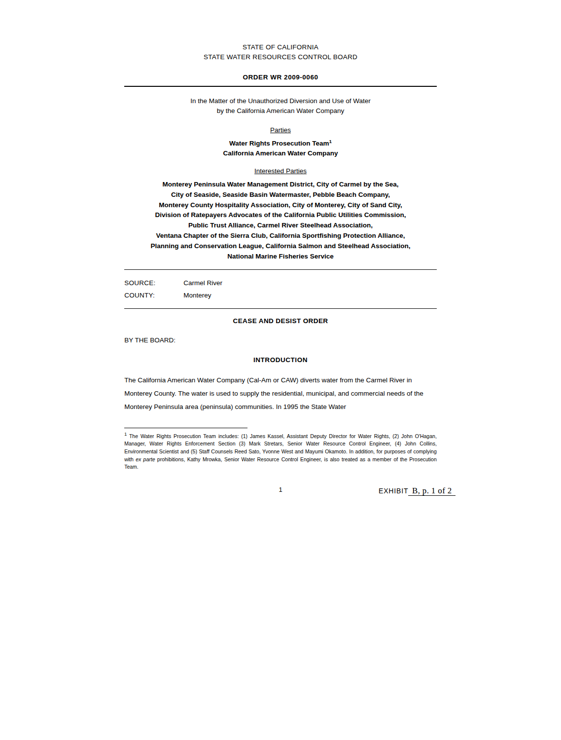STATE OF CALIFORNIA
STATE WATER RESOURCES CONTROL BOARD
ORDER WR 2009-0060
In the Matter of the Unauthorized Diversion and Use of Water
by the California American Water Company
Parties
Water Rights Prosecution Team1
California American Water Company
Interested Parties
Monterey Peninsula Water Management District, City of Carmel by the Sea,
City of Seaside, Seaside Basin Watermaster, Pebble Beach Company,
Monterey County Hospitality Association, City of Monterey, City of Sand City,
Division of Ratepayers Advocates of the California Public Utilities Commission,
Public Trust Alliance, Carmel River Steelhead Association,
Ventana Chapter of the Sierra Club, California Sportfishing Protection Alliance,
Planning and Conservation League, California Salmon and Steelhead Association,
National Marine Fisheries Service
| SOURCE: | Carmel River |
| COUNTY: | Monterey |
CEASE AND DESIST ORDER
BY THE BOARD:
INTRODUCTION
The California American Water Company (Cal-Am or CAW) diverts water from the Carmel River in Monterey County. The water is used to supply the residential, municipal, and commercial needs of the Monterey Peninsula area (peninsula) communities. In 1995 the State Water
1 The Water Rights Prosecution Team includes: (1) James Kassel, Assistant Deputy Director for Water Rights, (2) John O'Hagan, Manager, Water Rights Enforcement Section (3) Mark Stretars, Senior Water Resource Control Engineer, (4) John Collins, Environmental Scientist and (5) Staff Counsels Reed Sato, Yvonne West and Mayumi Okamoto. In addition, for purposes of complying with ex parte prohibitions, Kathy Mrowka, Senior Water Resource Control Engineer, is also treated as a member of the Prosecution Team.
1
EXHIBIT B, p. 1 of 2